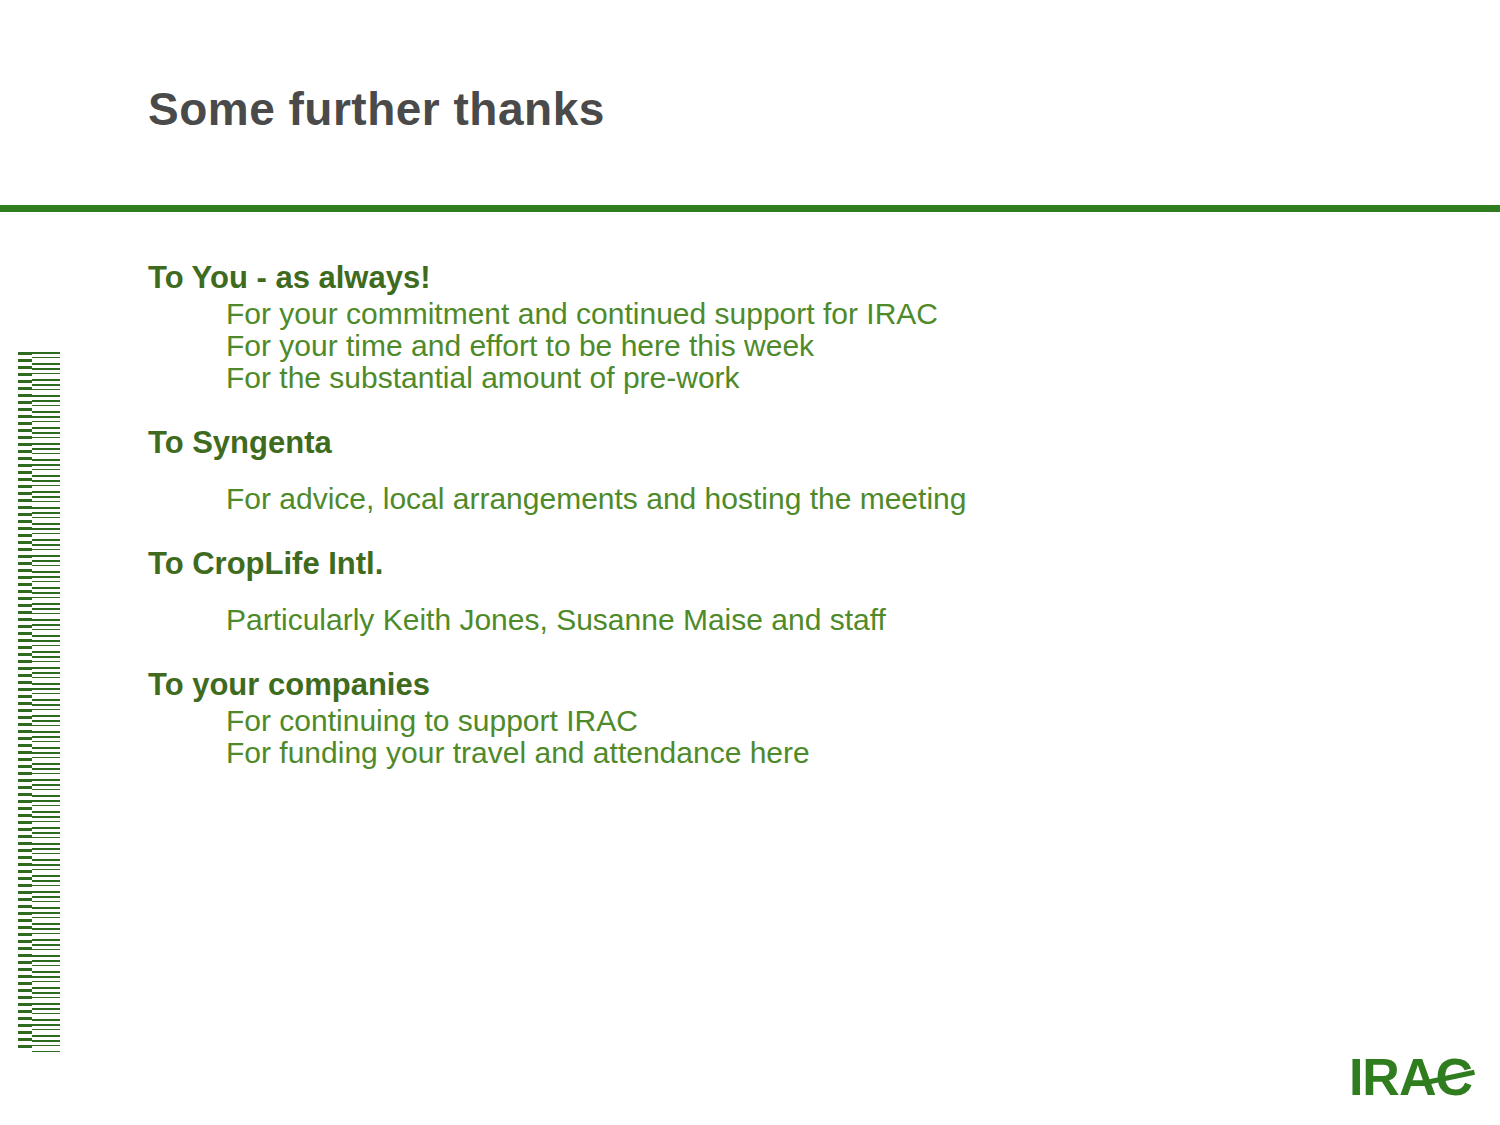Some further thanks
To You - as always!
For your commitment and continued support for IRAC
For your time and effort to be here this week
For the substantial amount of pre-work
To Syngenta
For advice, local arrangements and hosting the meeting
To CropLife Intl.
Particularly Keith Jones, Susanne Maise and staff
To your companies
For continuing to support IRAC
For funding your travel and attendance here
IRAC